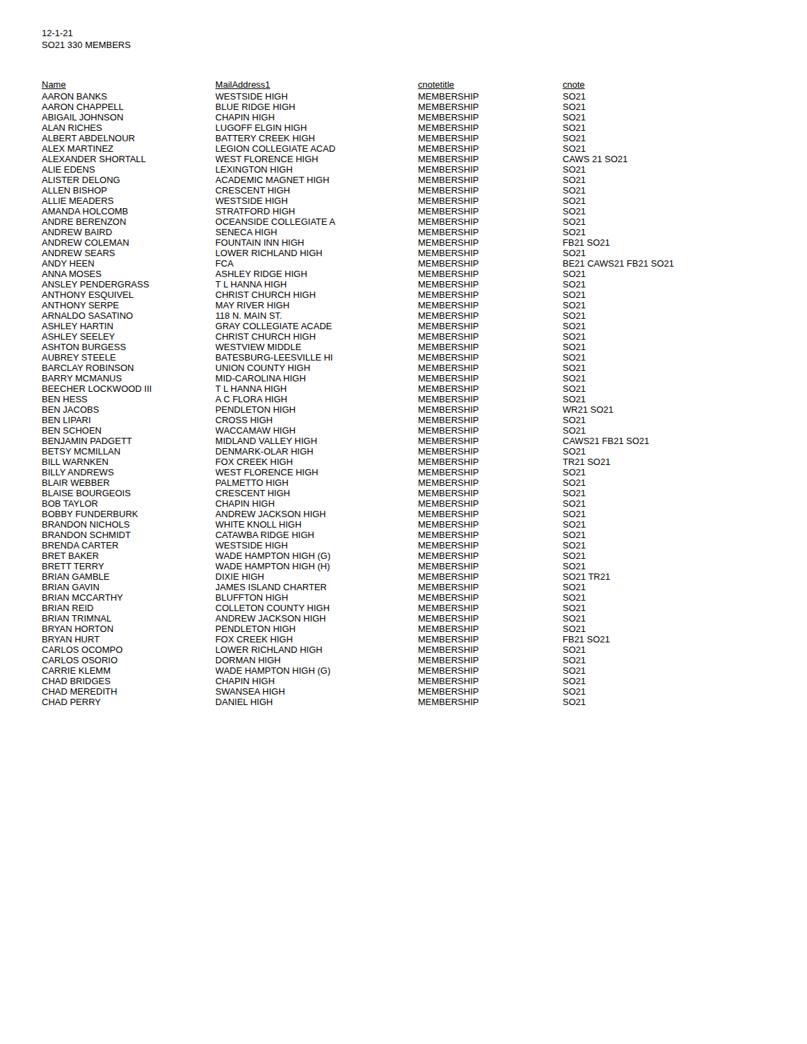12-1-21
SO21 330 MEMBERS
| Name | MailAddress1 | cnotetitle | cnote |
| --- | --- | --- | --- |
| AARON BANKS | WESTSIDE HIGH | MEMBERSHIP | SO21 |
| AARON CHAPPELL | BLUE RIDGE HIGH | MEMBERSHIP | SO21 |
| ABIGAIL JOHNSON | CHAPIN HIGH | MEMBERSHIP | SO21 |
| ALAN RICHES | LUGOFF ELGIN HIGH | MEMBERSHIP | SO21 |
| ALBERT ABDELNOUR | BATTERY CREEK HIGH | MEMBERSHIP | SO21 |
| ALEX MARTINEZ | LEGION COLLEGIATE ACAD | MEMBERSHIP | SO21 |
| ALEXANDER SHORTALL | WEST FLORENCE HIGH | MEMBERSHIP | CAWS 21 SO21 |
| ALIE EDENS | LEXINGTON HIGH | MEMBERSHIP | SO21 |
| ALISTER DELONG | ACADEMIC MAGNET HIGH | MEMBERSHIP | SO21 |
| ALLEN BISHOP | CRESCENT HIGH | MEMBERSHIP | SO21 |
| ALLIE MEADERS | WESTSIDE HIGH | MEMBERSHIP | SO21 |
| AMANDA HOLCOMB | STRATFORD HIGH | MEMBERSHIP | SO21 |
| ANDRE BERENZON | OCEANSIDE COLLEGIATE A | MEMBERSHIP | SO21 |
| ANDREW BAIRD | SENECA HIGH | MEMBERSHIP | SO21 |
| ANDREW COLEMAN | FOUNTAIN INN HIGH | MEMBERSHIP | FB21 SO21 |
| ANDREW SEARS | LOWER RICHLAND HIGH | MEMBERSHIP | SO21 |
| ANDY HEEN | FCA | MEMBERSHIP | BE21 CAWS21 FB21 SO21 |
| ANNA MOSES | ASHLEY RIDGE HIGH | MEMBERSHIP | SO21 |
| ANSLEY PENDERGRASS | T L HANNA HIGH | MEMBERSHIP | SO21 |
| ANTHONY ESQUIVEL | CHRIST CHURCH HIGH | MEMBERSHIP | SO21 |
| ANTHONY SERPE | MAY RIVER HIGH | MEMBERSHIP | SO21 |
| ARNALDO SASATINO | 118 N. MAIN ST. | MEMBERSHIP | SO21 |
| ASHLEY HARTIN | GRAY COLLEGIATE ACADE | MEMBERSHIP | SO21 |
| ASHLEY SEELEY | CHRIST CHURCH HIGH | MEMBERSHIP | SO21 |
| ASHTON BURGESS | WESTVIEW MIDDLE | MEMBERSHIP | SO21 |
| AUBREY STEELE | BATESBURG-LEESVILLE HI | MEMBERSHIP | SO21 |
| BARCLAY ROBINSON | UNION COUNTY HIGH | MEMBERSHIP | SO21 |
| BARRY MCMANUS | MID-CAROLINA HIGH | MEMBERSHIP | SO21 |
| BEECHER LOCKWOOD III | T L HANNA HIGH | MEMBERSHIP | SO21 |
| BEN HESS | A C FLORA HIGH | MEMBERSHIP | SO21 |
| BEN JACOBS | PENDLETON HIGH | MEMBERSHIP | WR21 SO21 |
| BEN LIPARI | CROSS HIGH | MEMBERSHIP | SO21 |
| BEN SCHOEN | WACCAMAW HIGH | MEMBERSHIP | SO21 |
| BENJAMIN PADGETT | MIDLAND VALLEY HIGH | MEMBERSHIP | CAWS21 FB21 SO21 |
| BETSY MCMILLAN | DENMARK-OLAR HIGH | MEMBERSHIP | SO21 |
| BILL WARNKEN | FOX CREEK HIGH | MEMBERSHIP | TR21 SO21 |
| BILLY ANDREWS | WEST FLORENCE HIGH | MEMBERSHIP | SO21 |
| BLAIR WEBBER | PALMETTO HIGH | MEMBERSHIP | SO21 |
| BLAISE BOURGEOIS | CRESCENT HIGH | MEMBERSHIP | SO21 |
| BOB TAYLOR | CHAPIN HIGH | MEMBERSHIP | SO21 |
| BOBBY FUNDERBURK | ANDREW JACKSON HIGH | MEMBERSHIP | SO21 |
| BRANDON NICHOLS | WHITE KNOLL HIGH | MEMBERSHIP | SO21 |
| BRANDON SCHMIDT | CATAWBA RIDGE HIGH | MEMBERSHIP | SO21 |
| BRENDA CARTER | WESTSIDE HIGH | MEMBERSHIP | SO21 |
| BRET BAKER | WADE HAMPTON HIGH (G) | MEMBERSHIP | SO21 |
| BRETT TERRY | WADE HAMPTON HIGH (H) | MEMBERSHIP | SO21 |
| BRIAN GAMBLE | DIXIE HIGH | MEMBERSHIP | SO21 TR21 |
| BRIAN GAVIN | JAMES ISLAND CHARTER | MEMBERSHIP | SO21 |
| BRIAN MCCARTHY | BLUFFTON HIGH | MEMBERSHIP | SO21 |
| BRIAN REID | COLLETON COUNTY HIGH | MEMBERSHIP | SO21 |
| BRIAN TRIMNAL | ANDREW JACKSON HIGH | MEMBERSHIP | SO21 |
| BRYAN HORTON | PENDLETON HIGH | MEMBERSHIP | SO21 |
| BRYAN HURT | FOX CREEK HIGH | MEMBERSHIP | FB21 SO21 |
| CARLOS OCOMPO | LOWER RICHLAND HIGH | MEMBERSHIP | SO21 |
| CARLOS OSORIO | DORMAN HIGH | MEMBERSHIP | SO21 |
| CARRIE KLEMM | WADE HAMPTON HIGH (G) | MEMBERSHIP | SO21 |
| CHAD BRIDGES | CHAPIN HIGH | MEMBERSHIP | SO21 |
| CHAD MEREDITH | SWANSEA HIGH | MEMBERSHIP | SO21 |
| CHAD PERRY | DANIEL HIGH | MEMBERSHIP | SO21 |